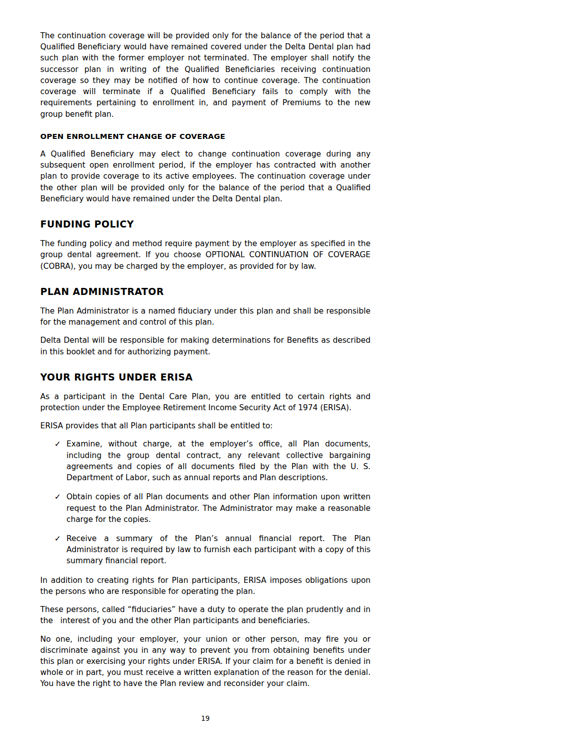The continuation coverage will be provided only for the balance of the period that a Qualified Beneficiary would have remained covered under the Delta Dental plan had such plan with the former employer not terminated. The employer shall notify the successor plan in writing of the Qualified Beneficiaries receiving continuation coverage so they may be notified of how to continue coverage. The continuation coverage will terminate if a Qualified Beneficiary fails to comply with the requirements pertaining to enrollment in, and payment of Premiums to the new group benefit plan.
OPEN ENROLLMENT CHANGE OF COVERAGE
A Qualified Beneficiary may elect to change continuation coverage during any subsequent open enrollment period, if the employer has contracted with another plan to provide coverage to its active employees. The continuation coverage under the other plan will be provided only for the balance of the period that a Qualified Beneficiary would have remained under the Delta Dental plan.
FUNDING POLICY
The funding policy and method require payment by the employer as specified in the group dental agreement. If you choose OPTIONAL CONTINUATION OF COVERAGE (COBRA), you may be charged by the employer, as provided for by law.
PLAN ADMINISTRATOR
The Plan Administrator is a named fiduciary under this plan and shall be responsible for the management and control of this plan.
Delta Dental will be responsible for making determinations for Benefits as described in this booklet and for authorizing payment.
YOUR RIGHTS UNDER ERISA
As a participant in the Dental Care Plan, you are entitled to certain rights and protection under the Employee Retirement Income Security Act of 1974 (ERISA).
ERISA provides that all Plan participants shall be entitled to:
Examine, without charge, at the employer’s office, all Plan documents, including the group dental contract, any relevant collective bargaining agreements and copies of all documents filed by the Plan with the U. S. Department of Labor, such as annual reports and Plan descriptions.
Obtain copies of all Plan documents and other Plan information upon written request to the Plan Administrator. The Administrator may make a reasonable charge for the copies.
Receive a summary of the Plan’s annual financial report. The Plan Administrator is required by law to furnish each participant with a copy of this summary financial report.
In addition to creating rights for Plan participants, ERISA imposes obligations upon the persons who are responsible for operating the plan.
These persons, called “fiduciaries” have a duty to operate the plan prudently and in the interest of you and the other Plan participants and beneficiaries.
No one, including your employer, your union or other person, may fire you or discriminate against you in any way to prevent you from obtaining benefits under this plan or exercising your rights under ERISA. If your claim for a benefit is denied in whole or in part, you must receive a written explanation of the reason for the denial. You have the right to have the Plan review and reconsider your claim.
19